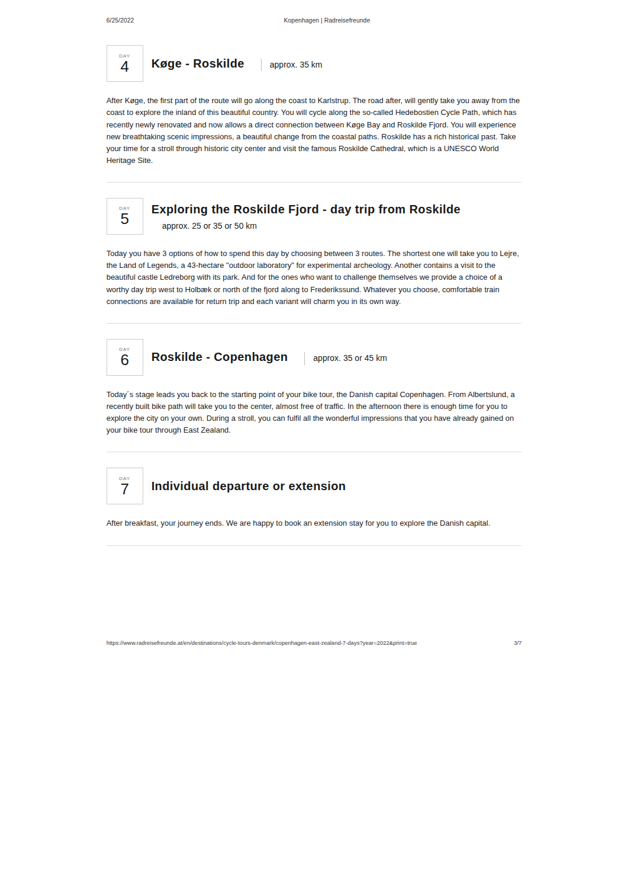6/25/2022
Kopenhagen | Radreisefreunde
DAY 4
Køge - Roskilde
approx. 35 km
After Køge, the first part of the route will go along the coast to Karlstrup. The road after, will gently take you away from the coast to explore the inland of this beautiful country. You will cycle along the so-called Hedebostien Cycle Path, which has recently newly renovated and now allows a direct connection between Køge Bay and Roskilde Fjord. You will experience new breathtaking scenic impressions, a beautiful change from the coastal paths. Roskilde has a rich historical past. Take your time for a stroll through historic city center and visit the famous Roskilde Cathedral, which is a UNESCO World Heritage Site.
DAY 5
Exploring the Roskilde Fjord - day trip from Roskilde
approx. 25 or 35 or 50 km
Today you have 3 options of how to spend this day by choosing between 3 routes. The shortest one will take you to Lejre, the Land of Legends, a 43-hectare "outdoor laboratory" for experimental archeology. Another contains a visit to the beautiful castle Ledreborg with its park. And for the ones who want to challenge themselves we provide a choice of a worthy day trip west to Holbæk or north of the fjord along to Frederikssund. Whatever you choose, comfortable train connections are available for return trip and each variant will charm you in its own way.
DAY 6
Roskilde - Copenhagen
approx. 35 or 45 km
Today´s stage leads you back to the starting point of your bike tour, the Danish capital Copenhagen. From Albertslund, a recently built bike path will take you to the center, almost free of traffic. In the afternoon there is enough time for you to explore the city on your own. During a stroll, you can fulfil all the wonderful impressions that you have already gained on your bike tour through East Zealand.
DAY 7
Individual departure or extension
After breakfast, your journey ends. We are happy to book an extension stay for you to explore the Danish capital.
https://www.radreisefreunde.at/en/destinations/cycle-tours-denmark/copenhagen-east-zealand-7-days?year=2022&print=true
3/7